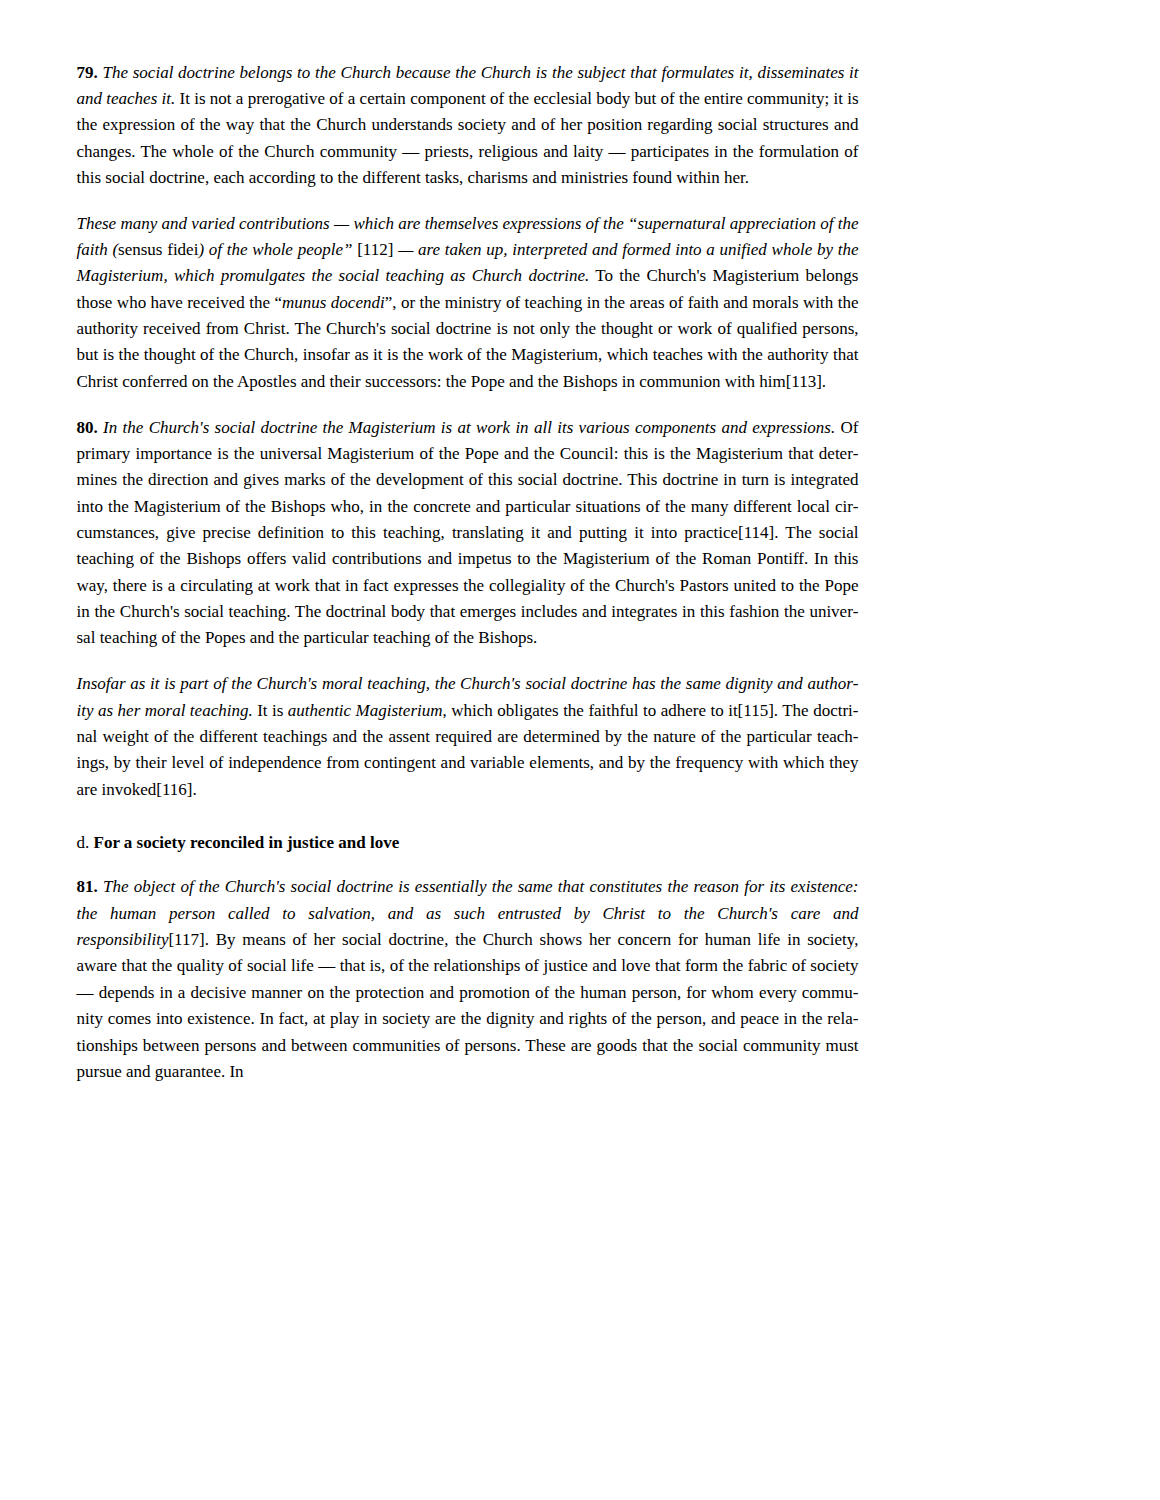79. The social doctrine belongs to the Church because the Church is the subject that formulates it, disseminates it and teaches it. It is not a prerogative of a certain component of the ecclesial body but of the entire community; it is the expression of the way that the Church understands society and of her position regarding social structures and changes. The whole of the Church community — priests, religious and laity — participates in the formulation of this social doctrine, each according to the different tasks, charisms and ministries found within her.
These many and varied contributions — which are themselves expressions of the “supernatural appreciation of the faith (sensus fidei) of the whole people” [112] — are taken up, interpreted and formed into a unified whole by the Magisterium, which promulgates the social teaching as Church doctrine. To the Church's Magisterium belongs those who have received the “munus docendi”, or the ministry of teaching in the areas of faith and morals with the authority received from Christ. The Church's social doctrine is not only the thought or work of qualified persons, but is the thought of the Church, insofar as it is the work of the Magisterium, which teaches with the authority that Christ conferred on the Apostles and their successors: the Pope and the Bishops in communion with him[113].
80. In the Church's social doctrine the Magisterium is at work in all its various components and expressions. Of primary importance is the universal Magisterium of the Pope and the Council: this is the Magisterium that determines the direction and gives marks of the development of this social doctrine. This doctrine in turn is integrated into the Magisterium of the Bishops who, in the concrete and particular situations of the many different local circumstances, give precise definition to this teaching, translating it and putting it into practice[114]. The social teaching of the Bishops offers valid contributions and impetus to the Magisterium of the Roman Pontiff. In this way, there is a circulating at work that in fact expresses the collegiality of the Church's Pastors united to the Pope in the Church's social teaching. The doctrinal body that emerges includes and integrates in this fashion the universal teaching of the Popes and the particular teaching of the Bishops.
Insofar as it is part of the Church's moral teaching, the Church's social doctrine has the same dignity and authority as her moral teaching. It is authentic Magisterium, which obligates the faithful to adhere to it[115]. The doctrinal weight of the different teachings and the assent required are determined by the nature of the particular teachings, by their level of independence from contingent and variable elements, and by the frequency with which they are invoked[116].
d. For a society reconciled in justice and love
81. The object of the Church's social doctrine is essentially the same that constitutes the reason for its existence: the human person called to salvation, and as such entrusted by Christ to the Church's care and responsibility[117]. By means of her social doctrine, the Church shows her concern for human life in society, aware that the quality of social life — that is, of the relationships of justice and love that form the fabric of society — depends in a decisive manner on the protection and promotion of the human person, for whom every community comes into existence. In fact, at play in society are the dignity and rights of the person, and peace in the relationships between persons and between communities of persons. These are goods that the social community must pursue and guarantee. In